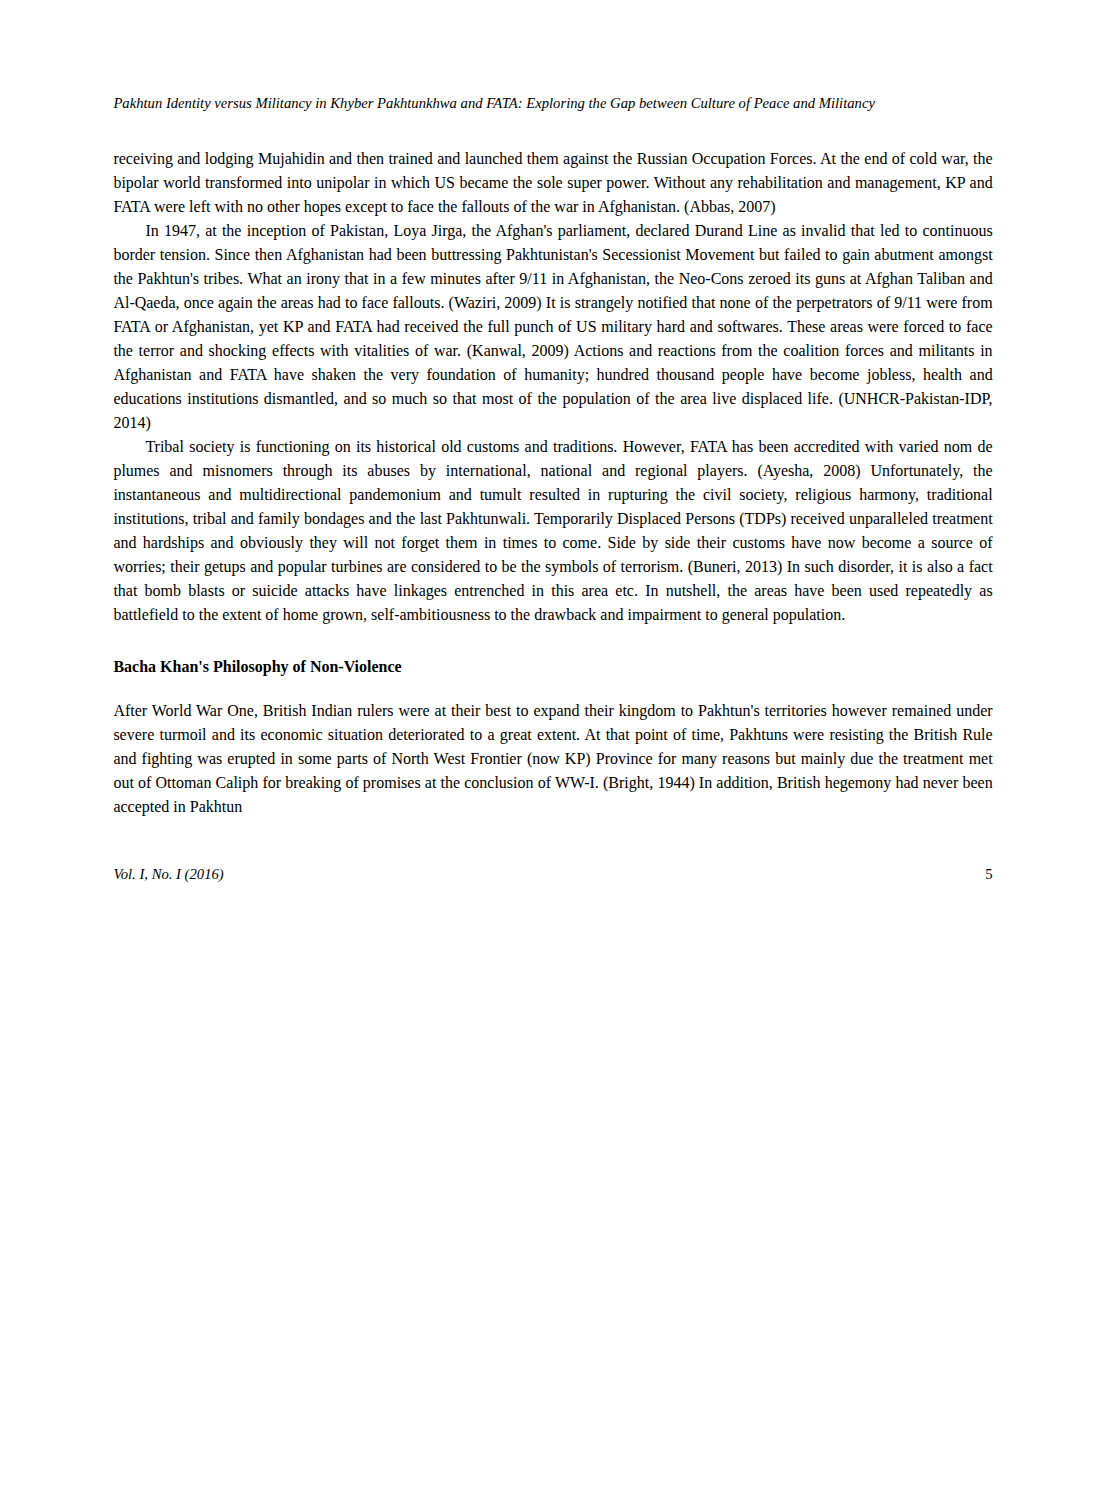Pakhtun Identity versus Militancy in Khyber Pakhtunkhwa and FATA: Exploring the Gap between Culture of Peace and Militancy
receiving and lodging Mujahidin and then trained and launched them against the Russian Occupation Forces. At the end of cold war, the bipolar world transformed into unipolar in which US became the sole super power. Without any rehabilitation and management, KP and FATA were left with no other hopes except to face the fallouts of the war in Afghanistan. (Abbas, 2007)
In 1947, at the inception of Pakistan, Loya Jirga, the Afghan's parliament, declared Durand Line as invalid that led to continuous border tension. Since then Afghanistan had been buttressing Pakhtunistan's Secessionist Movement but failed to gain abutment amongst the Pakhtun's tribes. What an irony that in a few minutes after 9/11 in Afghanistan, the Neo-Cons zeroed its guns at Afghan Taliban and Al-Qaeda, once again the areas had to face fallouts. (Waziri, 2009) It is strangely notified that none of the perpetrators of 9/11 were from FATA or Afghanistan, yet KP and FATA had received the full punch of US military hard and softwares. These areas were forced to face the terror and shocking effects with vitalities of war. (Kanwal, 2009) Actions and reactions from the coalition forces and militants in Afghanistan and FATA have shaken the very foundation of humanity; hundred thousand people have become jobless, health and educations institutions dismantled, and so much so that most of the population of the area live displaced life. (UNHCR-Pakistan-IDP, 2014)
Tribal society is functioning on its historical old customs and traditions. However, FATA has been accredited with varied nom de plumes and misnomers through its abuses by international, national and regional players. (Ayesha, 2008) Unfortunately, the instantaneous and multidirectional pandemonium and tumult resulted in rupturing the civil society, religious harmony, traditional institutions, tribal and family bondages and the last Pakhtunwali. Temporarily Displaced Persons (TDPs) received unparalleled treatment and hardships and obviously they will not forget them in times to come. Side by side their customs have now become a source of worries; their getups and popular turbines are considered to be the symbols of terrorism. (Buneri, 2013) In such disorder, it is also a fact that bomb blasts or suicide attacks have linkages entrenched in this area etc. In nutshell, the areas have been used repeatedly as battlefield to the extent of home grown, self-ambitiousness to the drawback and impairment to general population.
Bacha Khan's Philosophy of Non-Violence
After World War One, British Indian rulers were at their best to expand their kingdom to Pakhtun's territories however remained under severe turmoil and its economic situation deteriorated to a great extent. At that point of time, Pakhtuns were resisting the British Rule and fighting was erupted in some parts of North West Frontier (now KP) Province for many reasons but mainly due the treatment met out of Ottoman Caliph for breaking of promises at the conclusion of WW-I. (Bright, 1944) In addition, British hegemony had never been accepted in Pakhtun
Vol. I, No. I (2016) 5